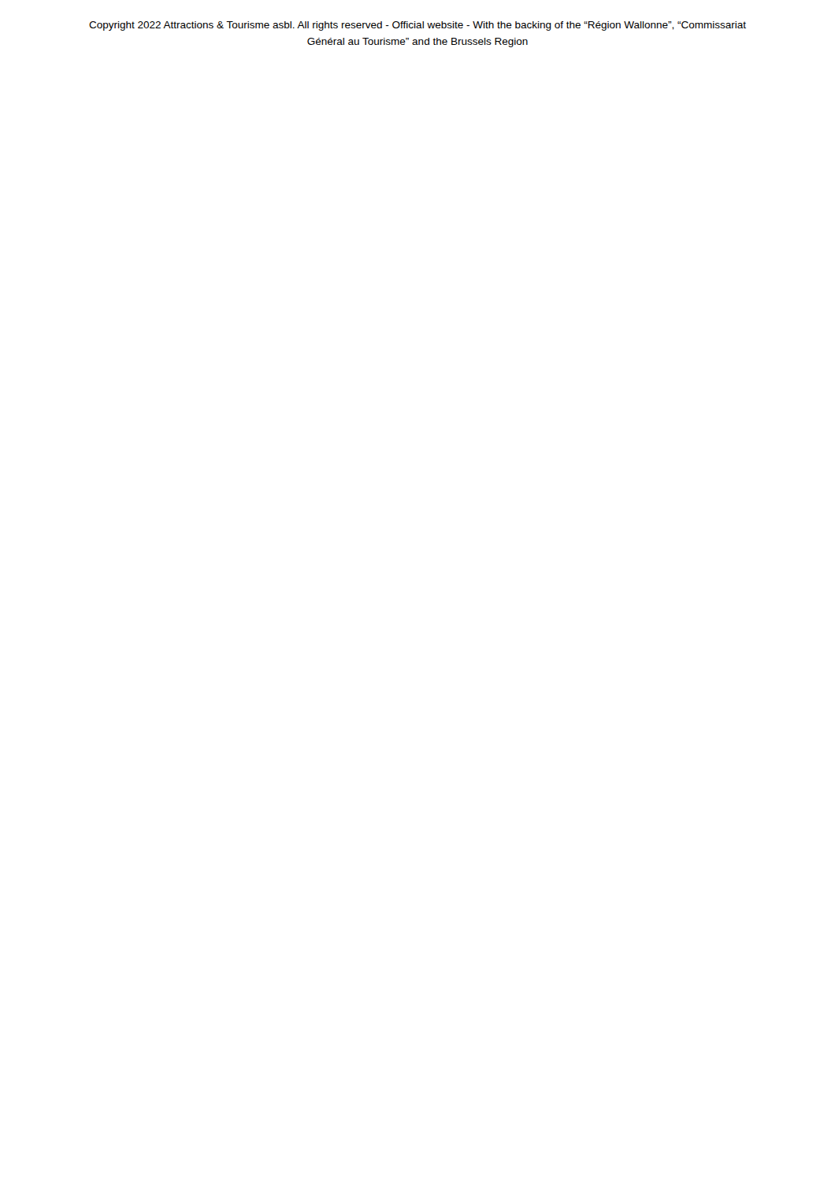Copyright 2022 Attractions & Tourisme asbl. All rights reserved - Official website - With the backing of the “Région Wallonne”, “Commissariat Général au Tourisme” and the Brussels Region